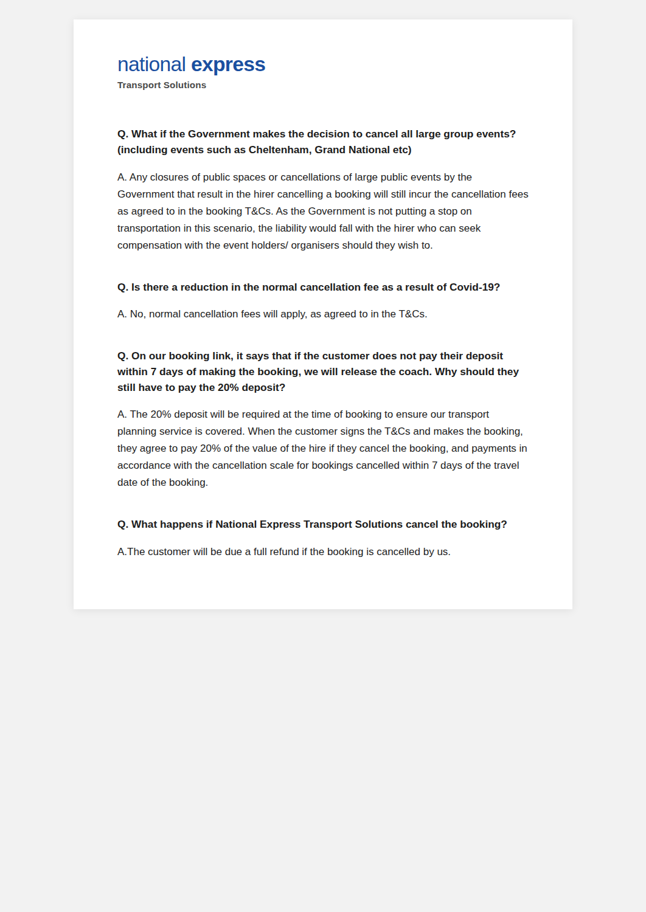national express
Transport Solutions
Q. What if the Government makes the decision to cancel all large group events? (including events such as Cheltenham, Grand National etc)
A. Any closures of public spaces or cancellations of large public events by the Government that result in the hirer cancelling a booking will still incur the cancellation fees as agreed to in the booking T&Cs. As the Government is not putting a stop on transportation in this scenario, the liability would fall with the hirer who can seek compensation with the event holders/ organisers should they wish to.
Q. Is there a reduction in the normal cancellation fee as a result of Covid-19?
A. No, normal cancellation fees will apply, as agreed to in the T&Cs.
Q. On our booking link, it says that if the customer does not pay their deposit within 7 days of making the booking, we will release the coach. Why should they still have to pay the 20% deposit?
A. The 20% deposit will be required at the time of booking to ensure our transport planning service is covered. When the customer signs the T&Cs and makes the booking, they agree to pay 20% of the value of the hire if they cancel the booking, and payments in accordance with the cancellation scale for bookings cancelled within 7 days of the travel date of the booking.
Q. What happens if National Express Transport Solutions cancel the booking?
A.The customer will be due a full refund if the booking is cancelled by us.